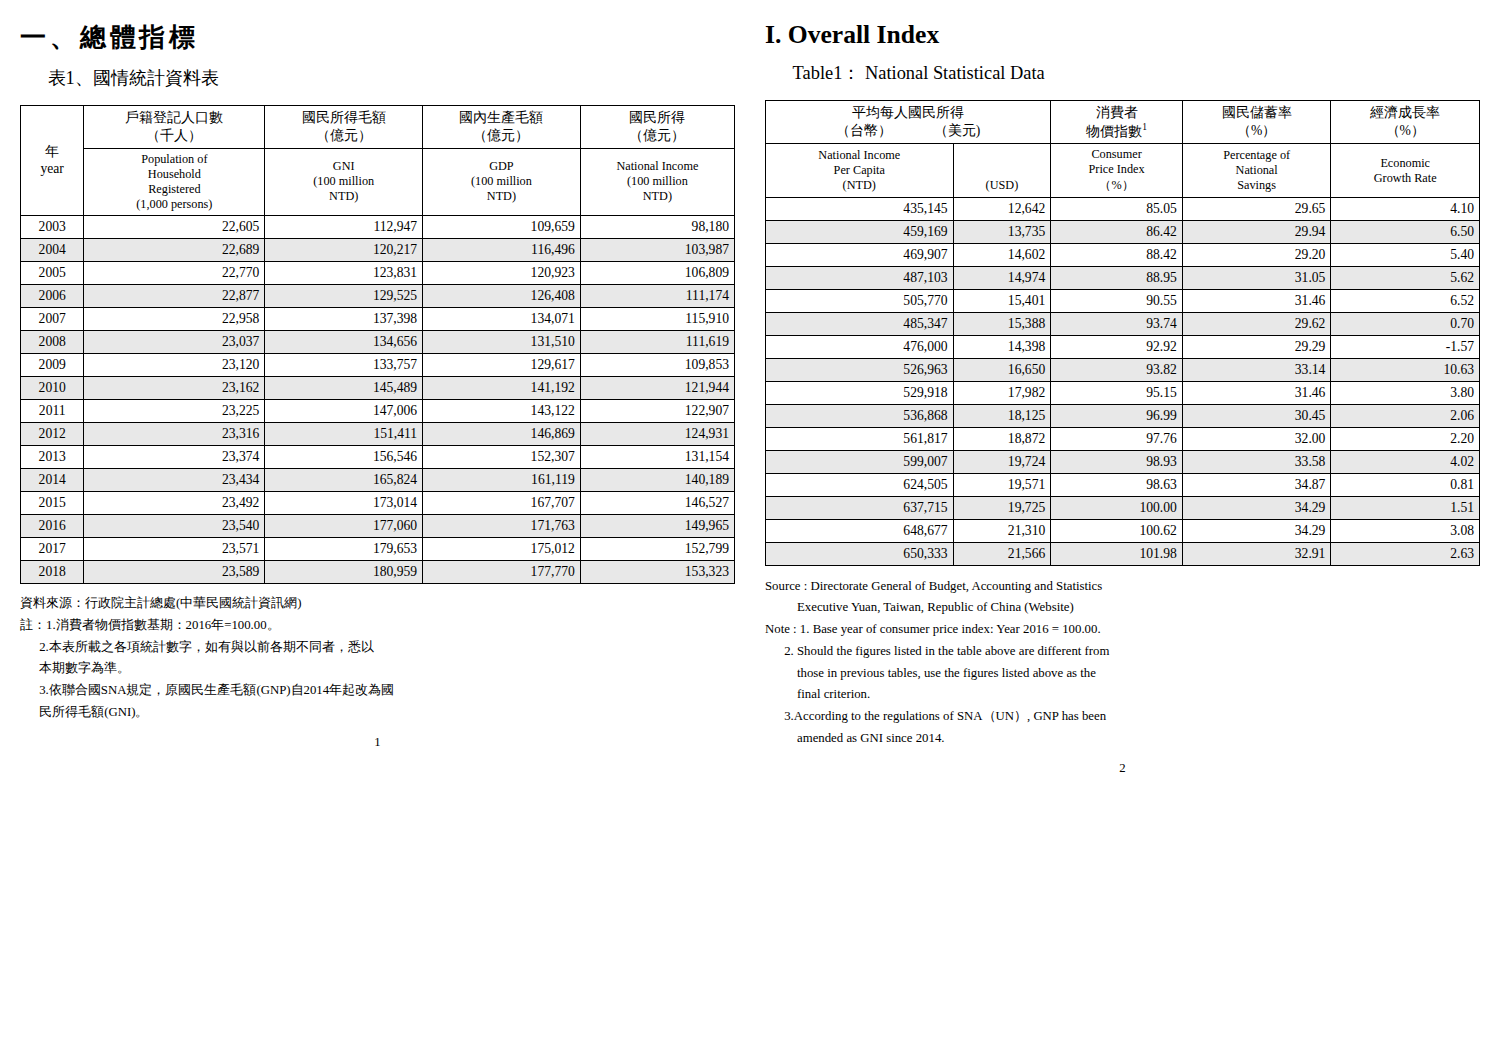一、總體指標
表1、國情統計資料表
| 年 year | 戶籍登記人口數 （千人） | 國民所得毛額 （億元） | 國內生產毛額 （億元） | 國民所得 （億元） |
| --- | --- | --- | --- | --- |
| Population of Household Registered (1,000 persons) | GNI (100 million NTD) | GDP (100 million NTD) | National Income (100 million NTD) |
| 2003 | 22,605 | 112,947 | 109,659 | 98,180 |
| 2004 | 22,689 | 120,217 | 116,496 | 103,987 |
| 2005 | 22,770 | 123,831 | 120,923 | 106,809 |
| 2006 | 22,877 | 129,525 | 126,408 | 111,174 |
| 2007 | 22,958 | 137,398 | 134,071 | 115,910 |
| 2008 | 23,037 | 134,656 | 131,510 | 111,619 |
| 2009 | 23,120 | 133,757 | 129,617 | 109,853 |
| 2010 | 23,162 | 145,489 | 141,192 | 121,944 |
| 2011 | 23,225 | 147,006 | 143,122 | 122,907 |
| 2012 | 23,316 | 151,411 | 146,869 | 124,931 |
| 2013 | 23,374 | 156,546 | 152,307 | 131,154 |
| 2014 | 23,434 | 165,824 | 161,119 | 140,189 |
| 2015 | 23,492 | 173,014 | 167,707 | 146,527 |
| 2016 | 23,540 | 177,060 | 171,763 | 149,965 |
| 2017 | 23,571 | 179,653 | 175,012 | 152,799 |
| 2018 | 23,589 | 180,959 | 177,770 | 153,323 |
資料來源：行政院主計總處(中華民國統計資訊網)
註：1.消費者物價指數基期：2016年=100.00。
2.本表所載之各項統計數字，如有與以前各期不同者，悉以
本期數字為準。
3.依聯合國SNA規定，原國民生產毛額(GNP)自2014年起改為國
民所得毛額(GNI)。
1
I. Overall Index
Table1： National Statistical Data
| 平均每人國民所得 （台幣） （美元) | 消費者 物價指數 1 | 國民儲蓄率 （%） | 經濟成長率 （%） |
| --- | --- | --- | --- |
| National Income Per Capita (NTD) | (USD) | Consumer Price Index （%） | Percentage of National Savings | Economic Growth Rate |
| 435,145 | 12,642 | 85.05 | 29.65 | 4.10 |
| 459,169 | 13,735 | 86.42 | 29.94 | 6.50 |
| 469,907 | 14,602 | 88.42 | 29.20 | 5.40 |
| 487,103 | 14,974 | 88.95 | 31.05 | 5.62 |
| 505,770 | 15,401 | 90.55 | 31.46 | 6.52 |
| 485,347 | 15,388 | 93.74 | 29.62 | 0.70 |
| 476,000 | 14,398 | 92.92 | 29.29 | -1.57 |
| 526,963 | 16,650 | 93.82 | 33.14 | 10.63 |
| 529,918 | 17,982 | 95.15 | 31.46 | 3.80 |
| 536,868 | 18,125 | 96.99 | 30.45 | 2.06 |
| 561,817 | 18,872 | 97.76 | 32.00 | 2.20 |
| 599,007 | 19,724 | 98.93 | 33.58 | 4.02 |
| 624,505 | 19,571 | 98.63 | 34.87 | 0.81 |
| 637,715 | 19,725 | 100.00 | 34.29 | 1.51 |
| 648,677 | 21,310 | 100.62 | 34.29 | 3.08 |
| 650,333 | 21,566 | 101.98 | 32.91 | 2.63 |
Source : Directorate General of Budget, Accounting and Statistics
Executive Yuan, Taiwan, Republic of China (Website)
Note : 1. Base year of consumer price index: Year 2016 = 100.00.
2. Should the figures listed in the table above are different from
those in previous tables, use the figures listed above as the
final criterion.
3.According to the regulations of SNA（UN）, GNP has been
amended as GNI since 2014.
2